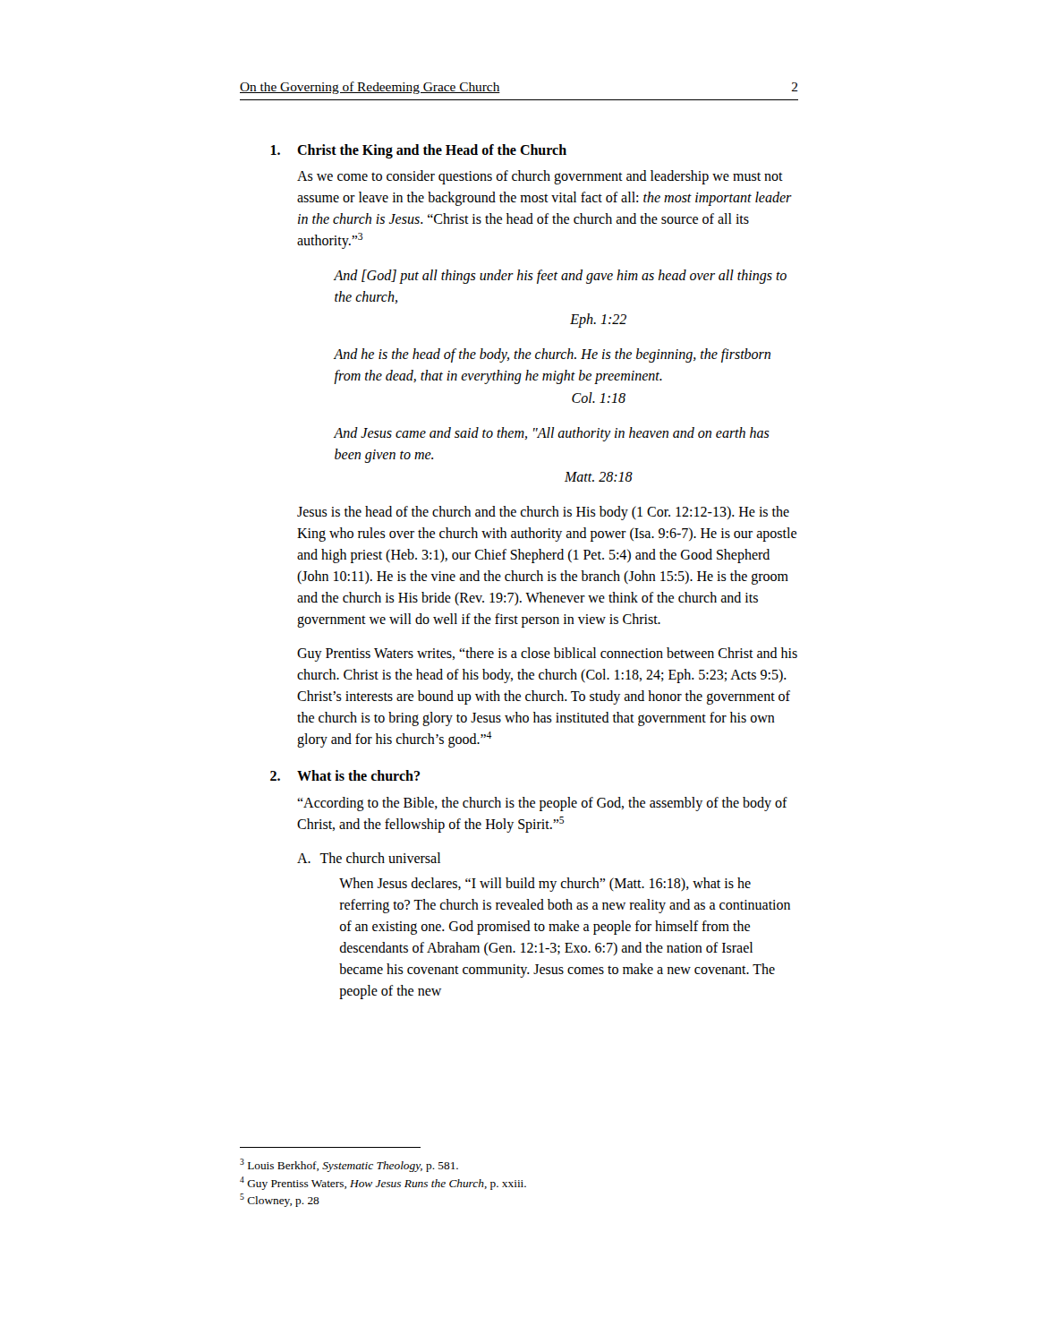On the Governing of Redeeming Grace Church 2
1.
Christ the King and the Head of the Church
As we come to consider questions of church government and leadership we must not assume or leave in the background the most vital fact of all: the most important leader in the church is Jesus. “Christ is the head of the church and the source of all its authority.”3
And [God] put all things under his feet and gave him as head over all things to the church,
Eph. 1:22
And he is the head of the body, the church. He is the beginning, the firstborn from the dead, that in everything he might be preeminent.
Col. 1:18
And Jesus came and said to them, "All authority in heaven and on earth has been given to me.
Matt. 28:18
Jesus is the head of the church and the church is His body (1 Cor. 12:12-13). He is the King who rules over the church with authority and power (Isa. 9:6-7). He is our apostle and high priest (Heb. 3:1), our Chief Shepherd (1 Pet. 5:4) and the Good Shepherd (John 10:11). He is the vine and the church is the branch (John 15:5). He is the groom and the church is His bride (Rev. 19:7). Whenever we think of the church and its government we will do well if the first person in view is Christ.
Guy Prentiss Waters writes, “there is a close biblical connection between Christ and his church. Christ is the head of his body, the church (Col. 1:18, 24; Eph. 5:23; Acts 9:5). Christ’s interests are bound up with the church. To study and honor the government of the church is to bring glory to Jesus who has instituted that government for his own glory and for his church’s good.”4
2.
What is the church?
“According to the Bible, the church is the people of God, the assembly of the body of Christ, and the fellowship of the Holy Spirit.”5
A.
The church universal
When Jesus declares, “I will build my church” (Matt. 16:18), what is he referring to? The church is revealed both as a new reality and as a continuation of an existing one. God promised to make a people for himself from the descendants of Abraham (Gen. 12:1-3; Exo. 6:7) and the nation of Israel became his covenant community. Jesus comes to make a new covenant. The people of the new
3 Louis Berkhof, Systematic Theology, p. 581.
4 Guy Prentiss Waters, How Jesus Runs the Church, p. xxiii.
5 Clowney, p. 28